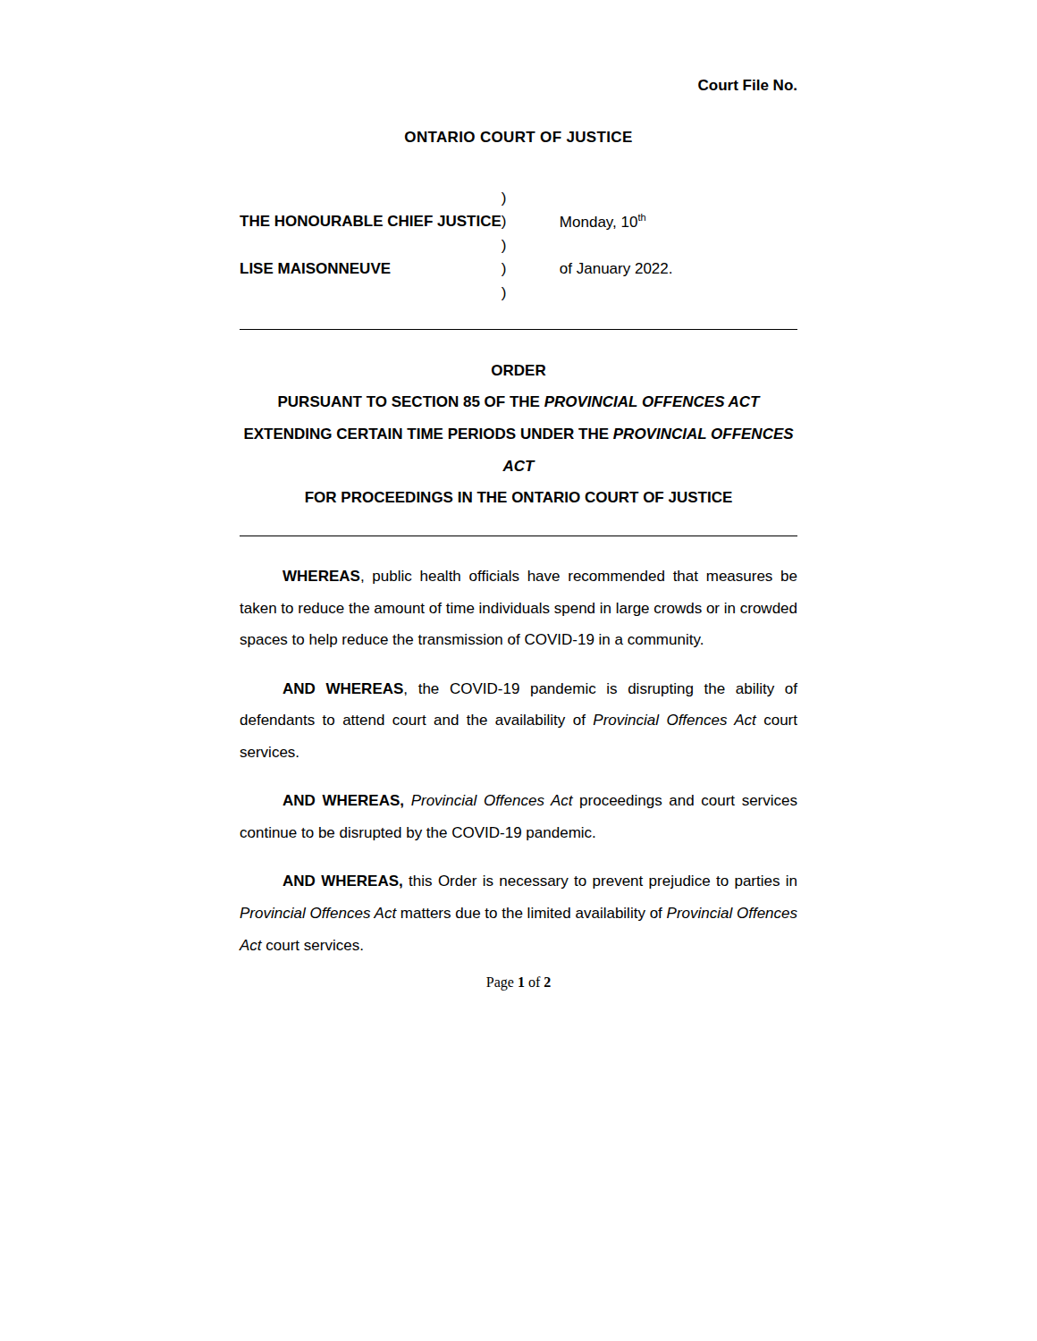Court File No.
ONTARIO COURT OF JUSTICE
| | ) | |
| THE HONOURABLE CHIEF JUSTICE | ) | Monday, 10 th |
| | ) | |
| LISE MAISONNEUVE | ) | of January 2022. |
| | ) | |
ORDER PURSUANT TO SECTION 85 OF THE PROVINCIAL OFFENCES ACT EXTENDING CERTAIN TIME PERIODS UNDER THE PROVINCIAL OFFENCES ACT FOR PROCEEDINGS IN THE ONTARIO COURT OF JUSTICE
WHEREAS, public health officials have recommended that measures be taken to reduce the amount of time individuals spend in large crowds or in crowded spaces to help reduce the transmission of COVID-19 in a community.
AND WHEREAS, the COVID-19 pandemic is disrupting the ability of defendants to attend court and the availability of Provincial Offences Act court services.
AND WHEREAS, Provincial Offences Act proceedings and court services continue to be disrupted by the COVID-19 pandemic.
AND WHEREAS, this Order is necessary to prevent prejudice to parties in Provincial Offences Act matters due to the limited availability of Provincial Offences Act court services.
Page 1 of 2